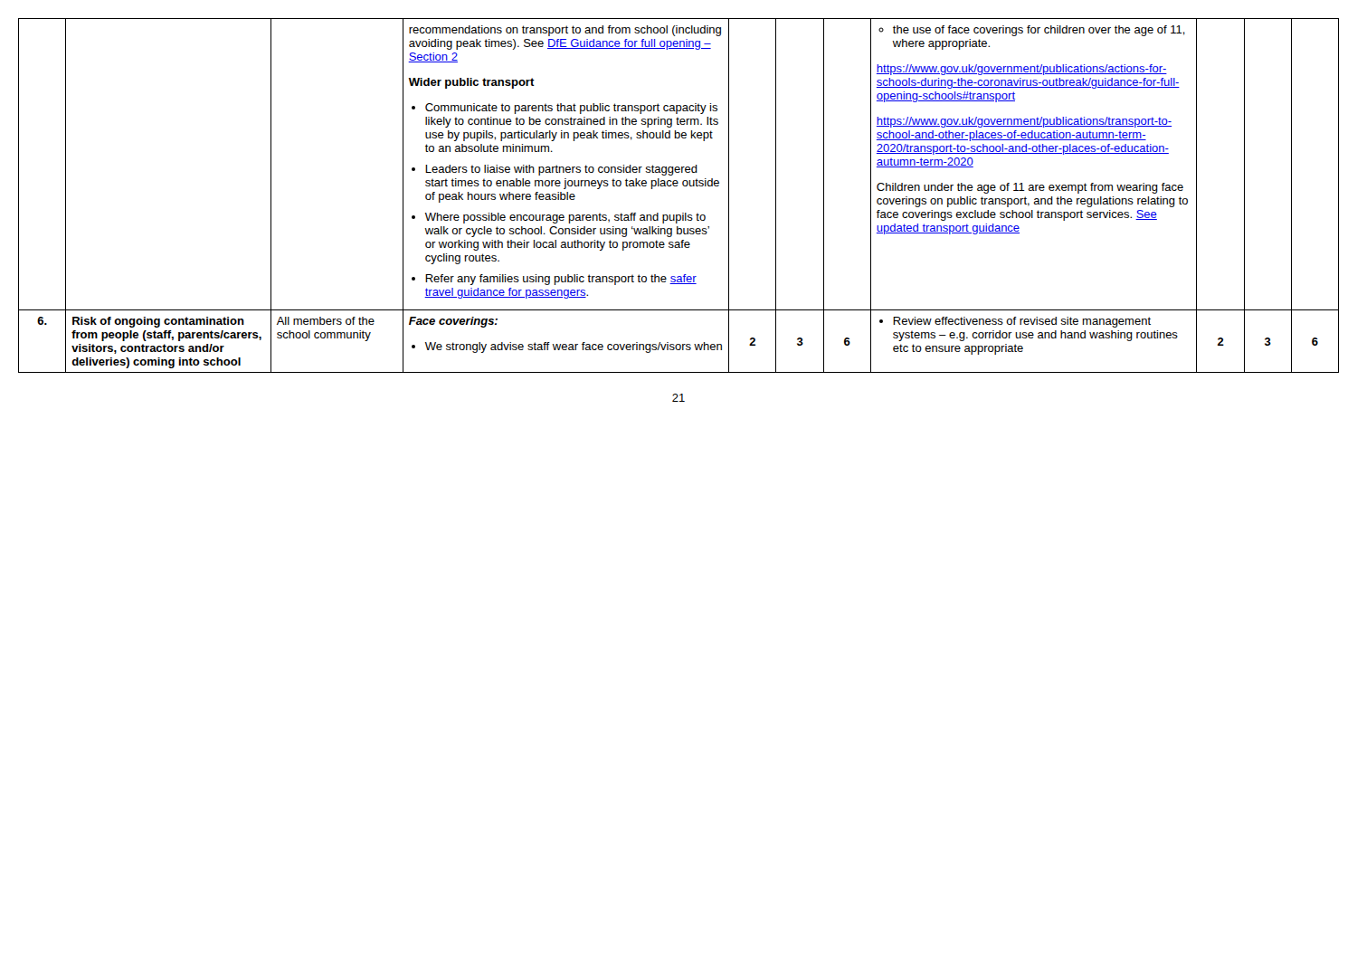| | | | recommendations on transport to and from school (including avoiding peak times). See DfE Guidance for full opening – Section 2 Wider public transport Communicate to parents that public transport capacity is likely to continue to be constrained in the spring term. Its use by pupils, particularly in peak times, should be kept to an absolute minimum. Leaders to liaise with partners to consider staggered start times to enable more journeys to take place outside of peak hours where feasible Where possible encourage parents, staff and pupils to walk or cycle to school. Consider using ‘walking buses’ or working with their local authority to promote safe cycling routes. Refer any families using public transport to the safer travel guidance for passengers . | | | | the use of face coverings for children over the age of 11, where appropriate. https://www.gov.uk/government/publications/actions-for-schools-during-the-coronavirus-outbreak/guidance-for-full-opening-schools#transport https://www.gov.uk/government/publications/transport-to-school-and-other-places-of-education-autumn-term-2020/transport-to-school-and-other-places-of-education-autumn-term-2020 Children under the age of 11 are exempt from wearing face coverings on public transport, and the regulations relating to face coverings exclude school transport services. See updated transport guidance | | | |
| 6. | Risk of ongoing contamination from people (staff, parents/carers, visitors, contractors and/or deliveries) coming into school | All members of the school community | Face coverings: We strongly advise staff wear face coverings/visors when | 2 | 3 | 6 | Review effectiveness of revised site management systems – e.g. corridor use and hand washing routines etc to ensure appropriate | 2 | 3 | 6 |
21